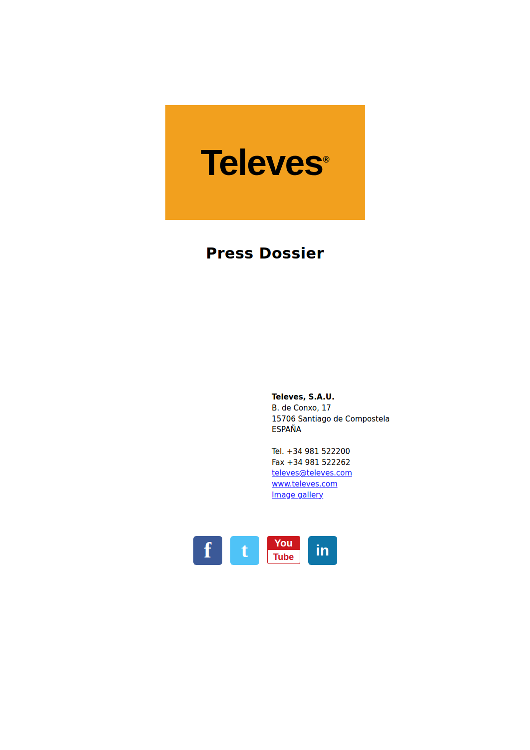Televes®
Press Dossier
Televes, S.A.U.
B. de Conxo, 17
15706 Santiago de Compostela
ESPAÑA
Tel. +34 981 522200
Fax +34 981 522262
televes@televes.com
www.televes.com
Image gallery
You
Tube